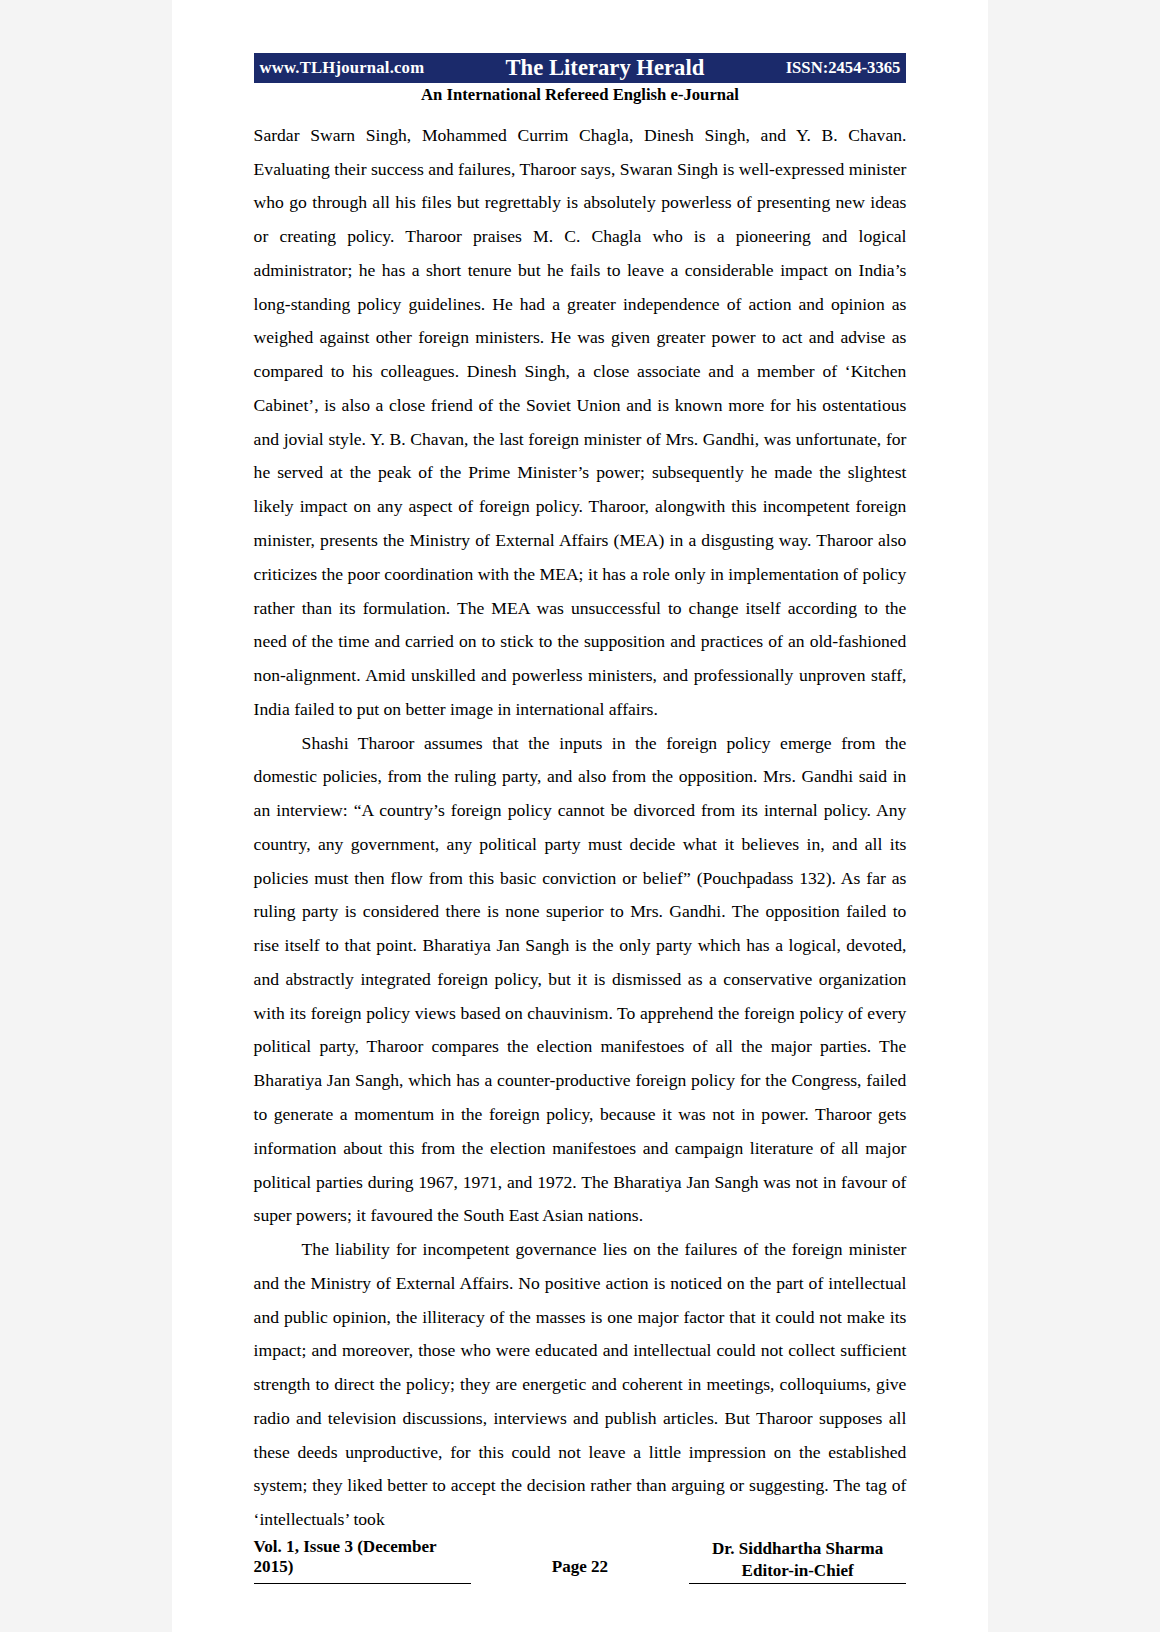www.TLHjournal.com The Literary Herald ISSN:2454-3365
An International Refereed English e-Journal
Sardar Swarn Singh, Mohammed Currim Chagla, Dinesh Singh, and Y. B. Chavan. Evaluating their success and failures, Tharoor says, Swaran Singh is well-expressed minister who go through all his files but regrettably is absolutely powerless of presenting new ideas or creating policy. Tharoor praises M. C. Chagla who is a pioneering and logical administrator; he has a short tenure but he fails to leave a considerable impact on India’s long-standing policy guidelines. He had a greater independence of action and opinion as weighed against other foreign ministers. He was given greater power to act and advise as compared to his colleagues. Dinesh Singh, a close associate and a member of ‘Kitchen Cabinet’, is also a close friend of the Soviet Union and is known more for his ostentatious and jovial style. Y. B. Chavan, the last foreign minister of Mrs. Gandhi, was unfortunate, for he served at the peak of the Prime Minister’s power; subsequently he made the slightest likely impact on any aspect of foreign policy. Tharoor, alongwith this incompetent foreign minister, presents the Ministry of External Affairs (MEA) in a disgusting way. Tharoor also criticizes the poor coordination with the MEA; it has a role only in implementation of policy rather than its formulation. The MEA was unsuccessful to change itself according to the need of the time and carried on to stick to the supposition and practices of an old-fashioned non-alignment. Amid unskilled and powerless ministers, and professionally unproven staff, India failed to put on better image in international affairs.
Shashi Tharoor assumes that the inputs in the foreign policy emerge from the domestic policies, from the ruling party, and also from the opposition. Mrs. Gandhi said in an interview: “A country’s foreign policy cannot be divorced from its internal policy. Any country, any government, any political party must decide what it believes in, and all its policies must then flow from this basic conviction or belief” (Pouchpadass 132). As far as ruling party is considered there is none superior to Mrs. Gandhi. The opposition failed to rise itself to that point. Bharatiya Jan Sangh is the only party which has a logical, devoted, and abstractly integrated foreign policy, but it is dismissed as a conservative organization with its foreign policy views based on chauvinism. To apprehend the foreign policy of every political party, Tharoor compares the election manifestoes of all the major parties. The Bharatiya Jan Sangh, which has a counter-productive foreign policy for the Congress, failed to generate a momentum in the foreign policy, because it was not in power. Tharoor gets information about this from the election manifestoes and campaign literature of all major political parties during 1967, 1971, and 1972. The Bharatiya Jan Sangh was not in favour of super powers; it favoured the South East Asian nations.
The liability for incompetent governance lies on the failures of the foreign minister and the Ministry of External Affairs. No positive action is noticed on the part of intellectual and public opinion, the illiteracy of the masses is one major factor that it could not make its impact; and moreover, those who were educated and intellectual could not collect sufficient strength to direct the policy; they are energetic and coherent in meetings, colloquiums, give radio and television discussions, interviews and publish articles. But Tharoor supposes all these deeds unproductive, for this could not leave a little impression on the established system; they liked better to accept the decision rather than arguing or suggesting. The tag of ‘intellectuals’ took
Vol. 1, Issue 3 (December 2015)
Page 22
Dr. Siddhartha Sharma
Editor-in-Chief